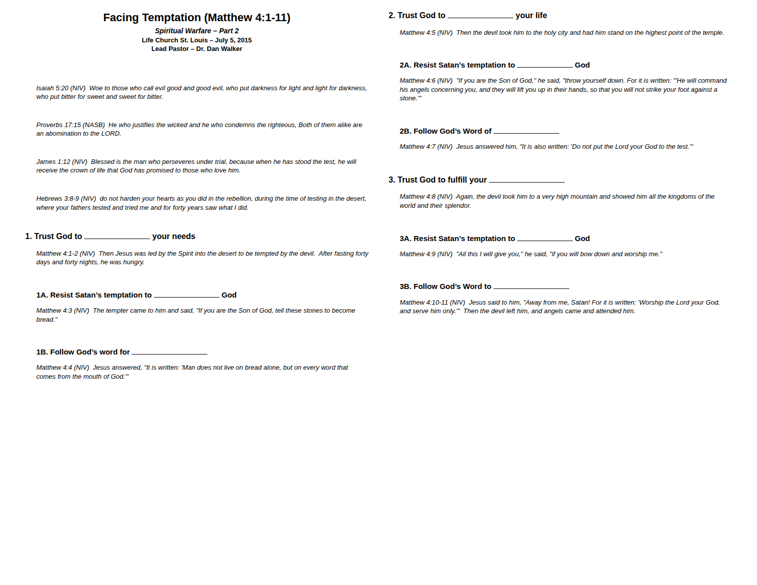Facing Temptation (Matthew 4:1-11)
Spiritual Warfare – Part 2
Life Church St. Louis – July 5, 2015
Lead Pastor – Dr. Dan Walker
Isaiah 5:20 (NIV) Woe to those who call evil good and good evil, who put darkness for light and light for darkness, who put bitter for sweet and sweet for bitter.
Proverbs 17:15 (NASB) He who justifies the wicked and he who condemns the righteous, Both of them alike are an abomination to the LORD.
James 1:12 (NIV) Blessed is the man who perseveres under trial, because when he has stood the test, he will receive the crown of life that God has promised to those who love him.
Hebrews 3:8-9 (NIV) do not harden your hearts as you did in the rebellion, during the time of testing in the desert, where your fathers tested and tried me and for forty years saw what I did.
1. Trust God to your needs
Matthew 4:1-2 (NIV) Then Jesus was led by the Spirit into the desert to be tempted by the devil. After fasting forty days and forty nights, he was hungry.
1A. Resist Satan’s temptation to God
Matthew 4:3 (NIV) The tempter came to him and said, "If you are the Son of God, tell these stones to become bread."
1B. Follow God’s word for
Matthew 4:4 (NIV) Jesus answered, "It is written: 'Man does not live on bread alone, but on every word that comes from the mouth of God.'"
2. Trust God to your life
Matthew 4:5 (NIV) Then the devil took him to the holy city and had him stand on the highest point of the temple.
2A. Resist Satan’s temptation to God
Matthew 4:6 (NIV) "If you are the Son of God," he said, "throw yourself down. For it is written: "'He will command his angels concerning you, and they will lift you up in their hands, so that you will not strike your foot against a stone.'"
2B. Follow God’s Word of
Matthew 4:7 (NIV) Jesus answered him, "It is also written: 'Do not put the Lord your God to the test.'"
3. Trust God to fulfill your
Matthew 4:8 (NIV) Again, the devil took him to a very high mountain and showed him all the kingdoms of the world and their splendor.
3A. Resist Satan’s temptation to God
Matthew 4:9 (NIV) "All this I will give you," he said, "if you will bow down and worship me."
3B. Follow God’s Word to
Matthew 4:10-11 (NIV) Jesus said to him, "Away from me, Satan! For it is written: 'Worship the Lord your God, and serve him only.'" Then the devil left him, and angels came and attended him.